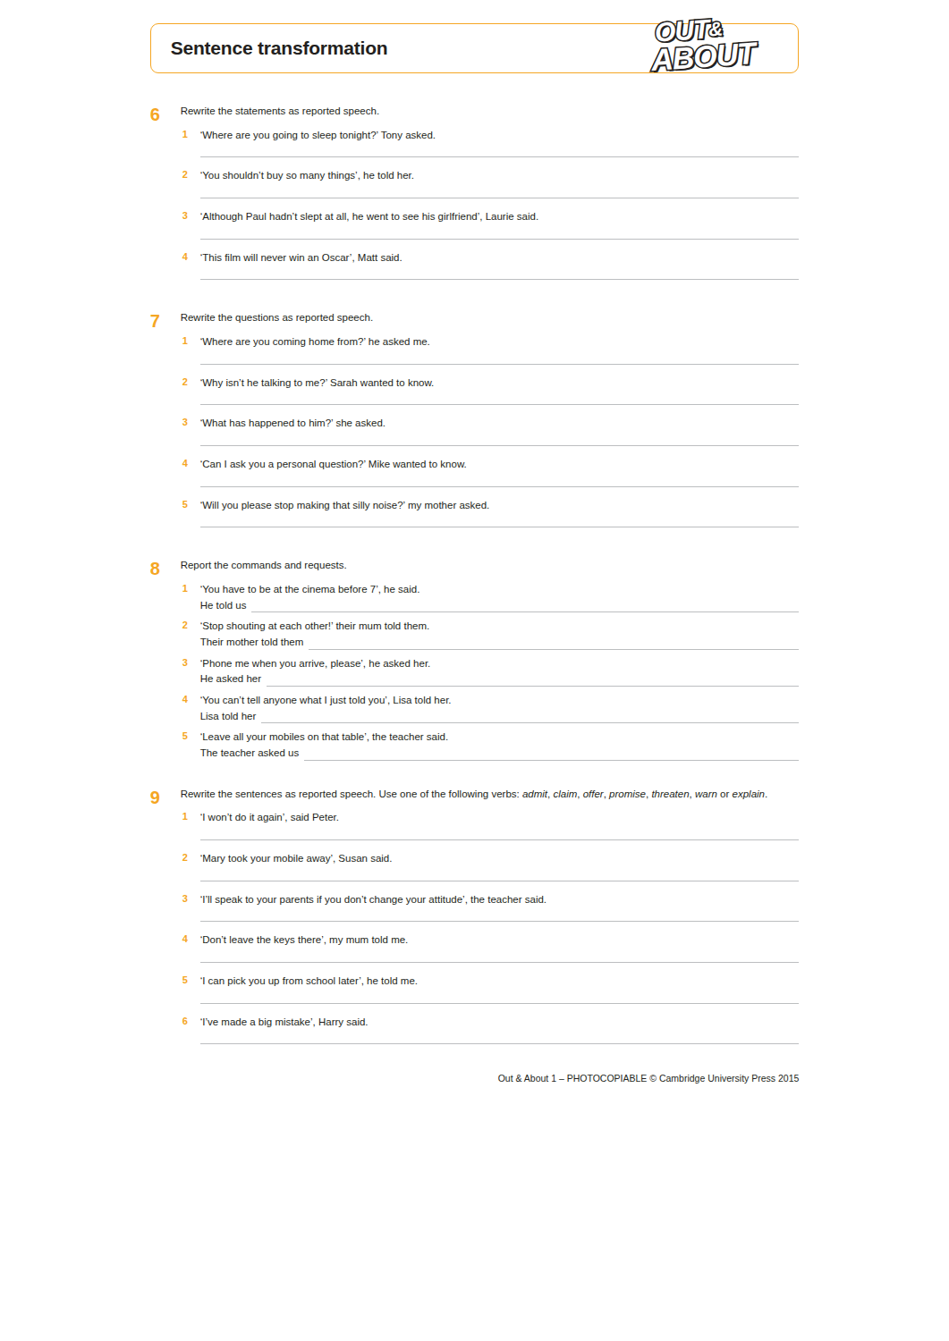Sentence transformation
OUT& ABOUT
6
Rewrite the statements as reported speech.
‘Where are you going to sleep tonight?’ Tony asked.
‘You shouldn’t buy so many things’, he told her.
‘Although Paul hadn’t slept at all, he went to see his girlfriend’, Laurie said.
‘This film will never win an Oscar’, Matt said.
7
Rewrite the questions as reported speech.
‘Where are you coming home from?’ he asked me.
‘Why isn’t he talking to me?’ Sarah wanted to know.
‘What has happened to him?’ she asked.
‘Can I ask you a personal question?’ Mike wanted to know.
‘Will you please stop making that silly noise?’ my mother asked.
8
Report the commands and requests.
‘You have to be at the cinema before 7’, he said. He told us
‘Stop shouting at each other!’ their mum told them. Their mother told them
‘Phone me when you arrive, please’, he asked her. He asked her
‘You can’t tell anyone what I just told you’, Lisa told her. Lisa told her
‘Leave all your mobiles on that table’, the teacher said. The teacher asked us
9
Rewrite the sentences as reported speech. Use one of the following verbs: admit, claim, offer, promise, threaten, warn or explain.
‘I won’t do it again’, said Peter.
‘Mary took your mobile away’, Susan said.
‘I’ll speak to your parents if you don’t change your attitude’, the teacher said.
‘Don’t leave the keys there’, my mum told me.
‘I can pick you up from school later’, he told me.
‘I’ve made a big mistake’, Harry said.
Out & About 1 – PHOTOCOPIABLE © Cambridge University Press 2015